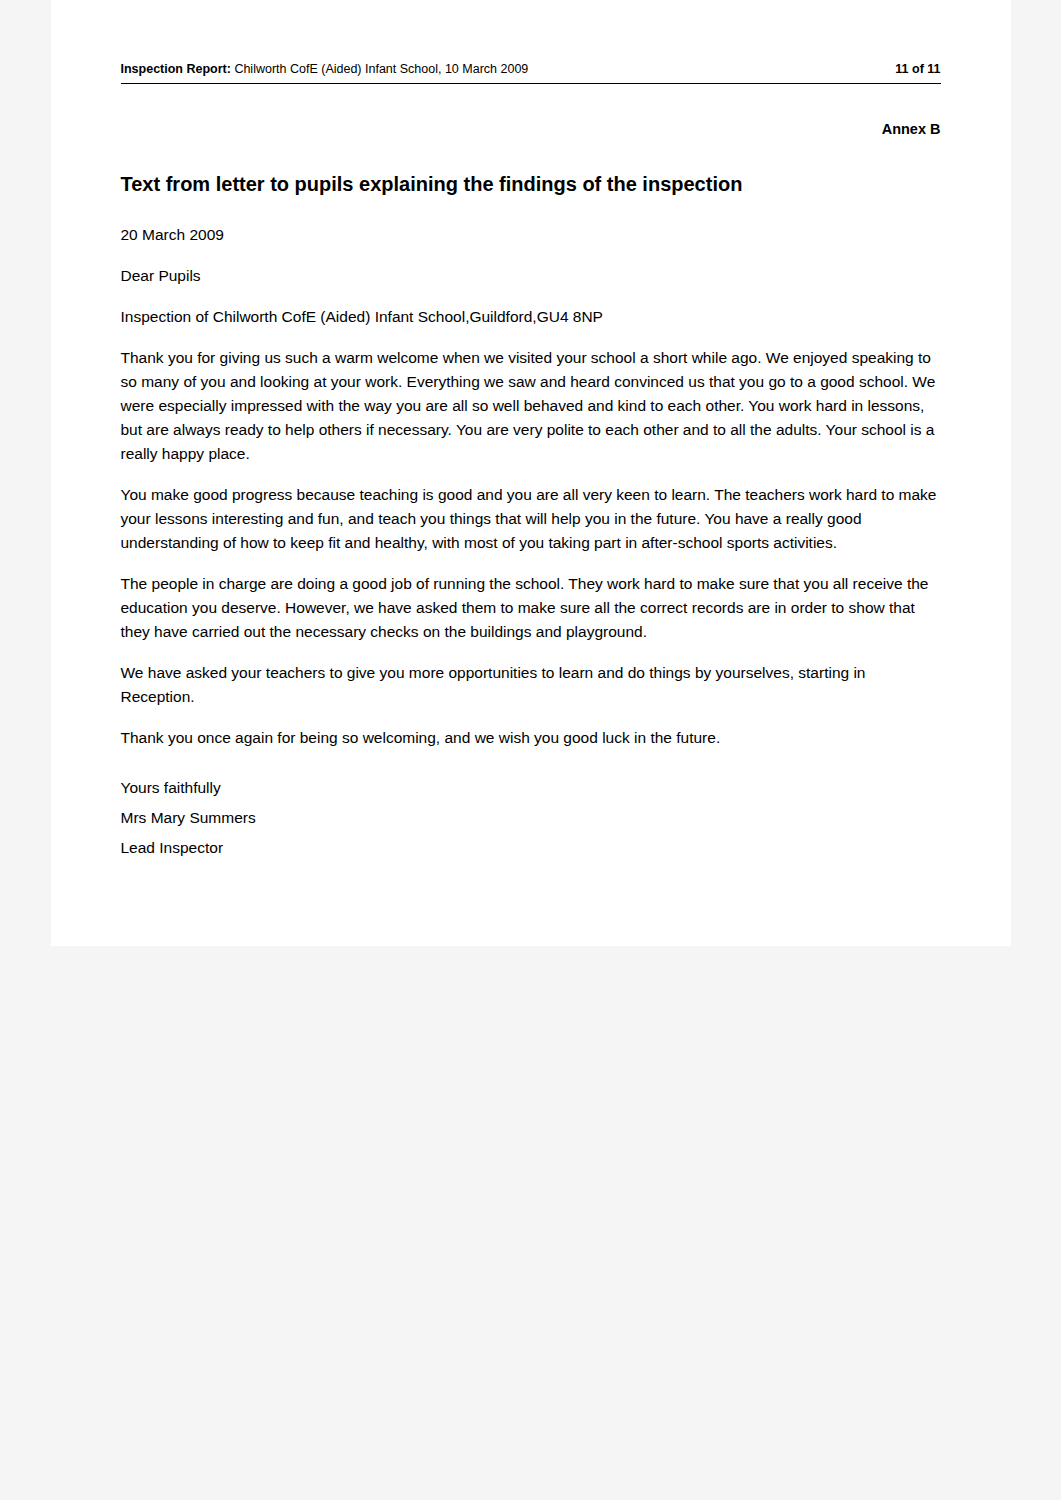Inspection Report: Chilworth CofE (Aided) Infant School, 10 March 2009
11 of 11
Annex B
Text from letter to pupils explaining the findings of the inspection
20 March 2009
Dear Pupils
Inspection of Chilworth CofE (Aided) Infant School,Guildford,GU4 8NP
Thank you for giving us such a warm welcome when we visited your school a short while ago. We enjoyed speaking to so many of you and looking at your work. Everything we saw and heard convinced us that you go to a good school. We were especially impressed with the way you are all so well behaved and kind to each other. You work hard in lessons, but are always ready to help others if necessary. You are very polite to each other and to all the adults. Your school is a really happy place.
You make good progress because teaching is good and you are all very keen to learn. The teachers work hard to make your lessons interesting and fun, and teach you things that will help you in the future. You have a really good understanding of how to keep fit and healthy, with most of you taking part in after-school sports activities.
The people in charge are doing a good job of running the school. They work hard to make sure that you all receive the education you deserve. However, we have asked them to make sure all the correct records are in order to show that they have carried out the necessary checks on the buildings and playground.
We have asked your teachers to give you more opportunities to learn and do things by yourselves, starting in Reception.
Thank you once again for being so welcoming, and we wish you good luck in the future.
Yours faithfully
Mrs Mary Summers
Lead Inspector